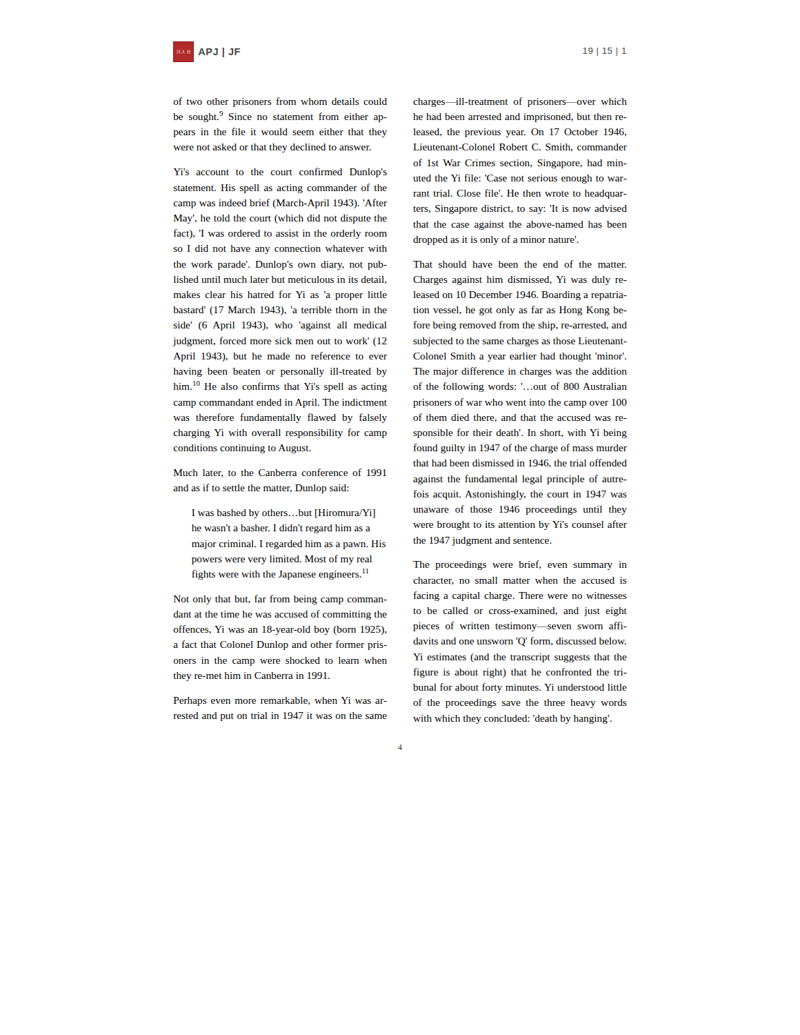日 人 社
APJ | JF
19 | 15 | 1
of two other prisoners from whom details could be sought.9 Since no statement from either appears in the file it would seem either that they were not asked or that they declined to answer.
Yi's account to the court confirmed Dunlop's statement. His spell as acting commander of the camp was indeed brief (March-April 1943). 'After May', he told the court (which did not dispute the fact), 'I was ordered to assist in the orderly room so I did not have any connection whatever with the work parade'. Dunlop's own diary, not published until much later but meticulous in its detail, makes clear his hatred for Yi as 'a proper little bastard' (17 March 1943), 'a terrible thorn in the side' (6 April 1943), who 'against all medical judgment, forced more sick men out to work' (12 April 1943), but he made no reference to ever having been beaten or personally ill-treated by him.10 He also confirms that Yi's spell as acting camp commandant ended in April. The indictment was therefore fundamentally flawed by falsely charging Yi with overall responsibility for camp conditions continuing to August.
Much later, to the Canberra conference of 1991 and as if to settle the matter, Dunlop said:
I was bashed by others…but [Hiromura/Yi] he wasn't a basher. I didn't regard him as a major criminal. I regarded him as a pawn. His powers were very limited. Most of my real fights were with the Japanese engineers.11
Not only that but, far from being camp commandant at the time he was accused of committing the offences, Yi was an 18-year-old boy (born 1925), a fact that Colonel Dunlop and other former prisoners in the camp were shocked to learn when they re-met him in Canberra in 1991.
Perhaps even more remarkable, when Yi was arrested and put on trial in 1947 it was on the same charges—ill-treatment of prisoners—over which he had been arrested and imprisoned, but then released, the previous year. On 17 October 1946, Lieutenant-Colonel Robert C. Smith, commander of 1st War Crimes section, Singapore, had minuted the Yi file: 'Case not serious enough to warrant trial. Close file'. He then wrote to headquarters, Singapore district, to say: 'It is now advised that the case against the above-named has been dropped as it is only of a minor nature'.
That should have been the end of the matter. Charges against him dismissed, Yi was duly released on 10 December 1946. Boarding a repatriation vessel, he got only as far as Hong Kong before being removed from the ship, re-arrested, and subjected to the same charges as those Lieutenant-Colonel Smith a year earlier had thought 'minor'. The major difference in charges was the addition of the following words: '…out of 800 Australian prisoners of war who went into the camp over 100 of them died there, and that the accused was responsible for their death'. In short, with Yi being found guilty in 1947 of the charge of mass murder that had been dismissed in 1946, the trial offended against the fundamental legal principle of autrefois acquit. Astonishingly, the court in 1947 was unaware of those 1946 proceedings until they were brought to its attention by Yi's counsel after the 1947 judgment and sentence.
The proceedings were brief, even summary in character, no small matter when the accused is facing a capital charge. There were no witnesses to be called or cross-examined, and just eight pieces of written testimony—seven sworn affidavits and one unsworn 'Q' form, discussed below. Yi estimates (and the transcript suggests that the figure is about right) that he confronted the tribunal for about forty minutes. Yi understood little of the proceedings save the three heavy words with which they concluded: 'death by hanging'.
4